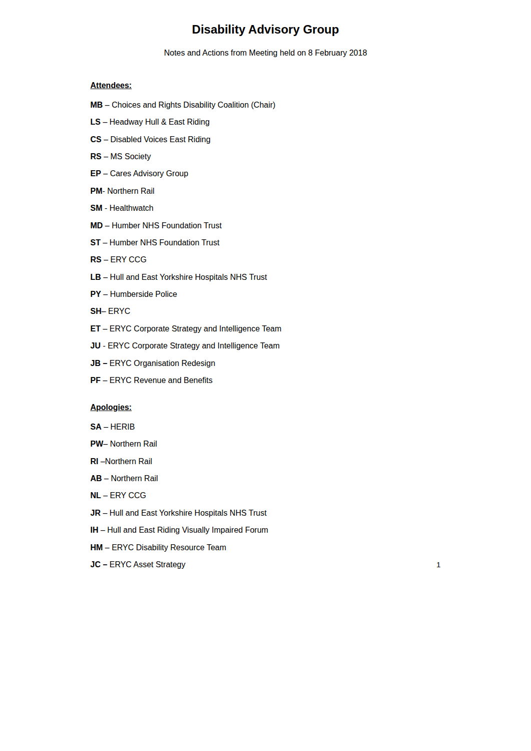Disability Advisory Group
Notes and Actions from Meeting held on 8 February 2018
Attendees:
MB – Choices and Rights Disability Coalition (Chair)
LS – Headway Hull & East Riding
CS – Disabled Voices East Riding
RS – MS Society
EP – Cares Advisory Group
PM- Northern Rail
SM - Healthwatch
MD – Humber NHS Foundation Trust
ST – Humber NHS Foundation Trust
RS – ERY CCG
LB – Hull and East Yorkshire Hospitals NHS Trust
PY – Humberside Police
SH– ERYC
ET – ERYC Corporate Strategy and Intelligence Team
JU - ERYC Corporate Strategy and Intelligence Team
JB – ERYC Organisation Redesign
PF – ERYC Revenue and Benefits
Apologies:
SA – HERIB
PW– Northern Rail
RI –Northern Rail
AB – Northern Rail
NL – ERY CCG
JR – Hull and East Yorkshire Hospitals NHS Trust
IH – Hull and East Riding Visually Impaired Forum
HM – ERYC Disability Resource Team
JC – ERYC Asset Strategy
1